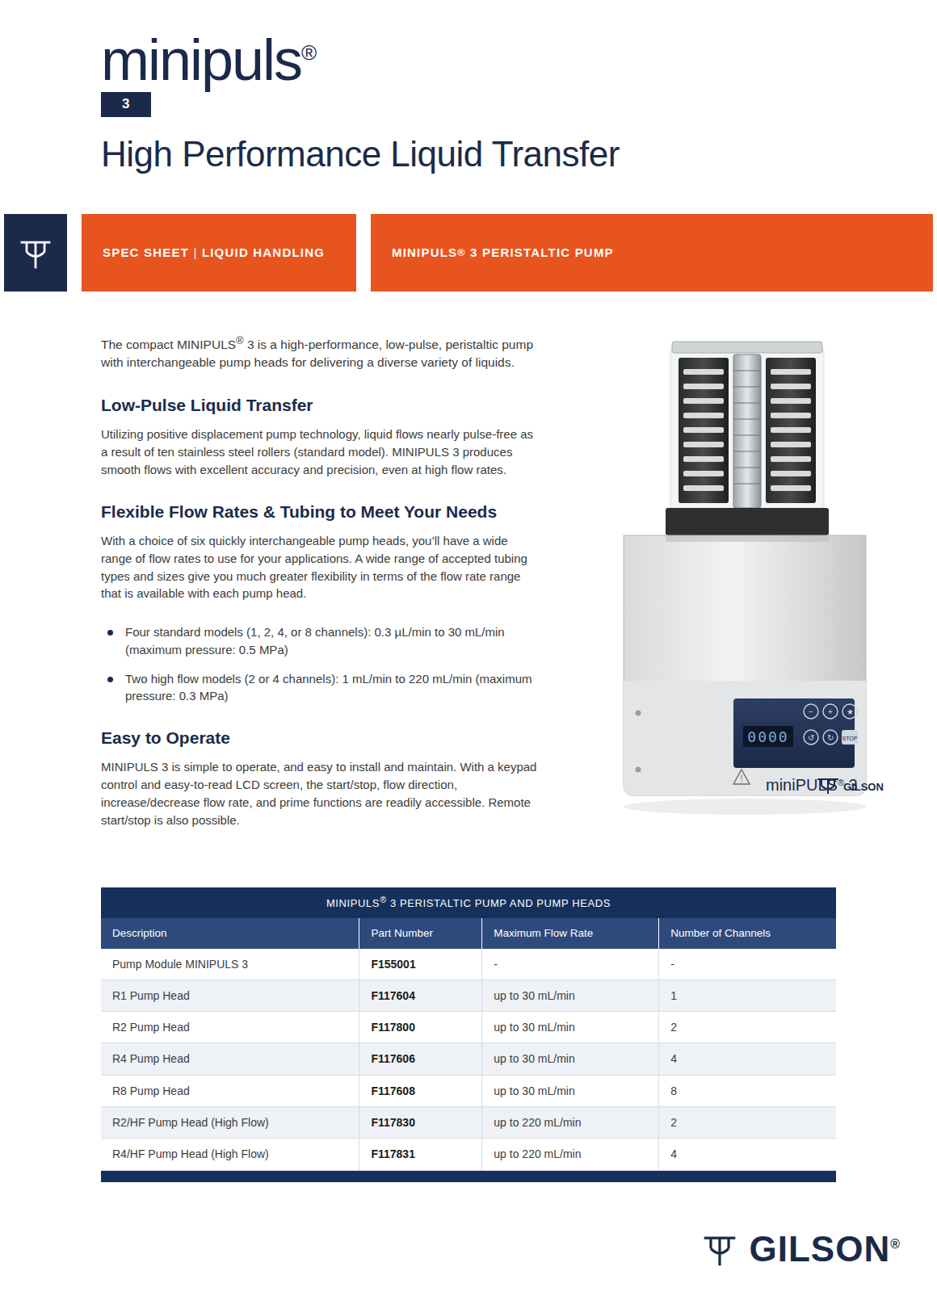minipuls®
3
High Performance Liquid Transfer
SPEC SHEET | LIQUID HANDLING
MINIPULS® 3 PERISTALTIC PUMP
The compact MINIPULS® 3 is a high-performance, low-pulse, peristaltic pump with interchangeable pump heads for delivering a diverse variety of liquids.
Low-Pulse Liquid Transfer
Utilizing positive displacement pump technology, liquid flows nearly pulse-free as a result of ten stainless steel rollers (standard model). MINIPULS 3 produces smooth flows with excellent accuracy and precision, even at high flow rates.
Flexible Flow Rates & Tubing to Meet Your Needs
With a choice of six quickly interchangeable pump heads, you’ll have a wide range of flow rates to use for your applications. A wide range of accepted tubing types and sizes give you much greater flexibility in terms of the flow rate range that is available with each pump head.
Four standard models (1, 2, 4, or 8 channels): 0.3 µL/min to 30 mL/min (maximum pressure: 0.5 MPa)
Two high flow models (2 or 4 channels): 1 mL/min to 220 mL/min (maximum pressure: 0.3 MPa)
Easy to Operate
MINIPULS 3 is simple to operate, and easy to install and maintain. With a keypad control and easy-to-read LCD screen, the start/stop, flow direction, increase/decrease flow rate, and prime functions are readily accessible. Remote start/stop is also possible.
0000 − + ★ ↺ ↻ STOP ! miniPULS® 3 GILSON
MINIPULS ® 3 PERISTALTIC PUMP AND PUMP HEADS
| Description | Part Number | Maximum Flow Rate | Number of Channels |
| --- | --- | --- | --- |
| Pump Module MINIPULS 3 | F155001 | - | - |
| R1 Pump Head | F117604 | up to 30 mL/min | 1 |
| R2 Pump Head | F117800 | up to 30 mL/min | 2 |
| R4 Pump Head | F117606 | up to 30 mL/min | 4 |
| R8 Pump Head | F117608 | up to 30 mL/min | 8 |
| R2/HF Pump Head (High Flow) | F117830 | up to 220 mL/min | 2 |
| R4/HF Pump Head (High Flow) | F117831 | up to 220 mL/min | 4 |
GILSON®